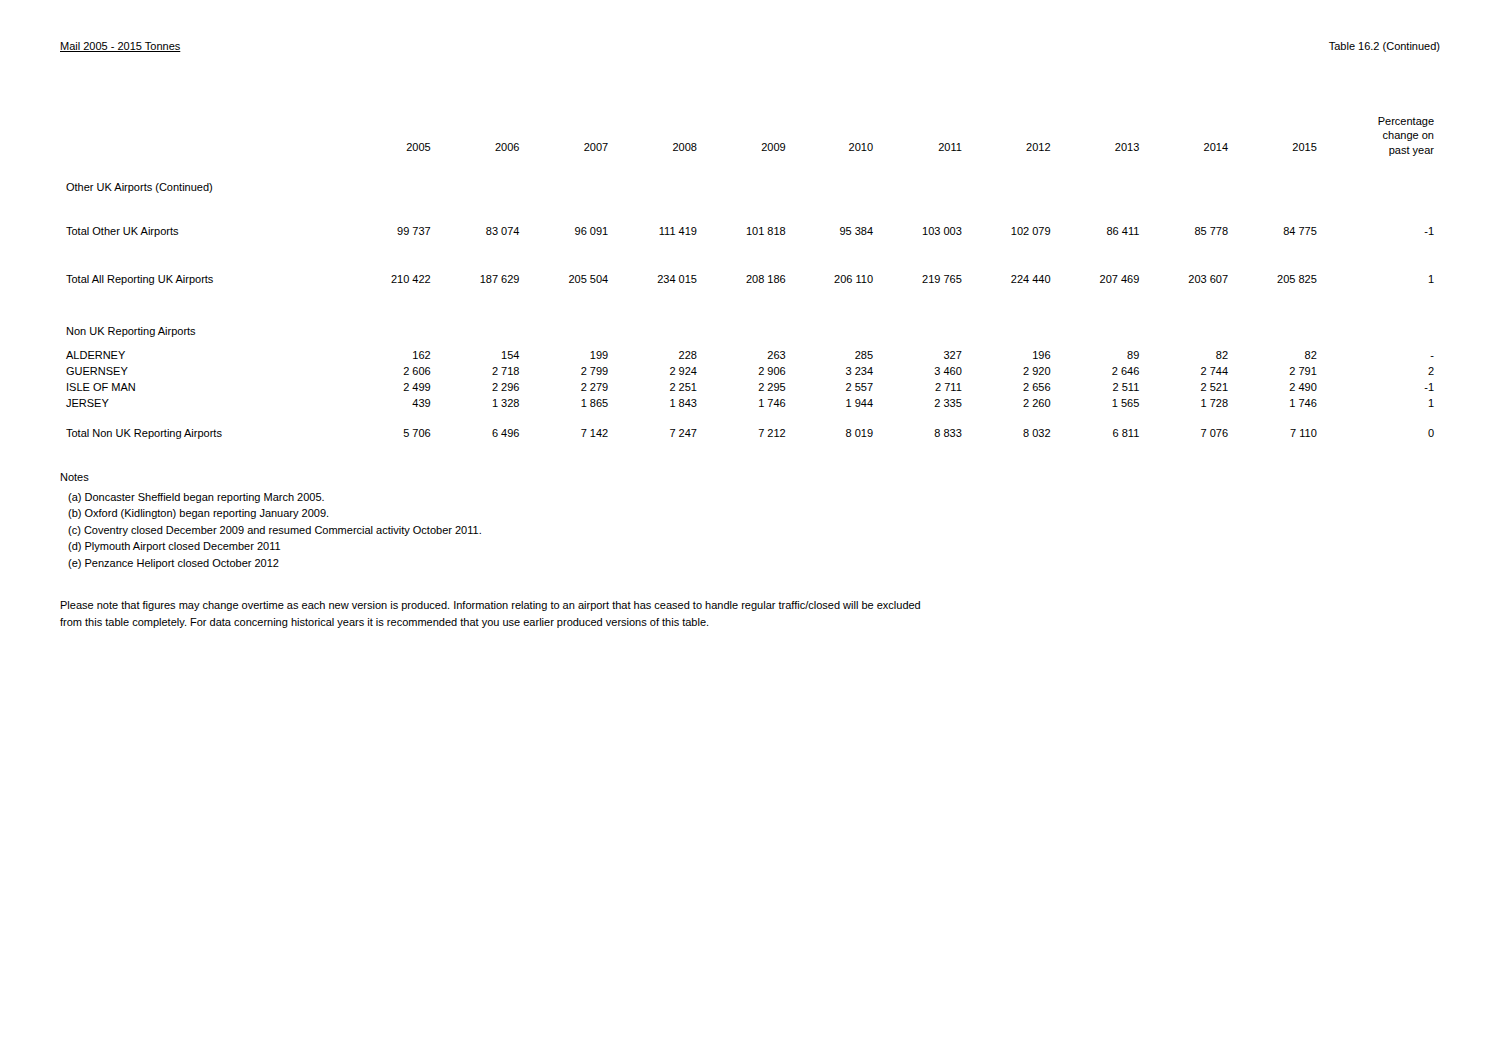Mail 2005 - 2015 Tonnes
Table 16.2 (Continued)
| | 2005 | 2006 | 2007 | 2008 | 2009 | 2010 | 2011 | 2012 | 2013 | 2014 | 2015 | Percentage change on past year |
| --- | --- | --- | --- | --- | --- | --- | --- | --- | --- | --- | --- | --- |
| Other UK Airports (Continued) | |
| Total Other UK Airports | 99 737 | 83 074 | 96 091 | 111 419 | 101 818 | 95 384 | 103 003 | 102 079 | 86 411 | 85 778 | 84 775 | -1 |
| Total All Reporting UK Airports | 210 422 | 187 629 | 205 504 | 234 015 | 208 186 | 206 110 | 219 765 | 224 440 | 207 469 | 203 607 | 205 825 | 1 |
| Non UK Reporting Airports | |
| ALDERNEY | 162 | 154 | 199 | 228 | 263 | 285 | 327 | 196 | 89 | 82 | 82 | - |
| GUERNSEY | 2 606 | 2 718 | 2 799 | 2 924 | 2 906 | 3 234 | 3 460 | 2 920 | 2 646 | 2 744 | 2 791 | 2 |
| ISLE OF MAN | 2 499 | 2 296 | 2 279 | 2 251 | 2 295 | 2 557 | 2 711 | 2 656 | 2 511 | 2 521 | 2 490 | -1 |
| JERSEY | 439 | 1 328 | 1 865 | 1 843 | 1 746 | 1 944 | 2 335 | 2 260 | 1 565 | 1 728 | 1 746 | 1 |
| Total Non UK Reporting Airports | 5 706 | 6 496 | 7 142 | 7 247 | 7 212 | 8 019 | 8 833 | 8 032 | 6 811 | 7 076 | 7 110 | 0 |
Notes
(a) Doncaster Sheffield began reporting March 2005.
(b) Oxford (Kidlington) began reporting January 2009.
(c) Coventry closed December 2009 and resumed Commercial activity October 2011.
(d) Plymouth Airport closed December 2011
(e) Penzance Heliport closed October 2012
Please note that figures may change overtime as each new version is produced. Information relating to an airport that has ceased to handle regular traffic/closed will be excluded
from this table completely. For data concerning historical years it is recommended that you use earlier produced versions of this table.